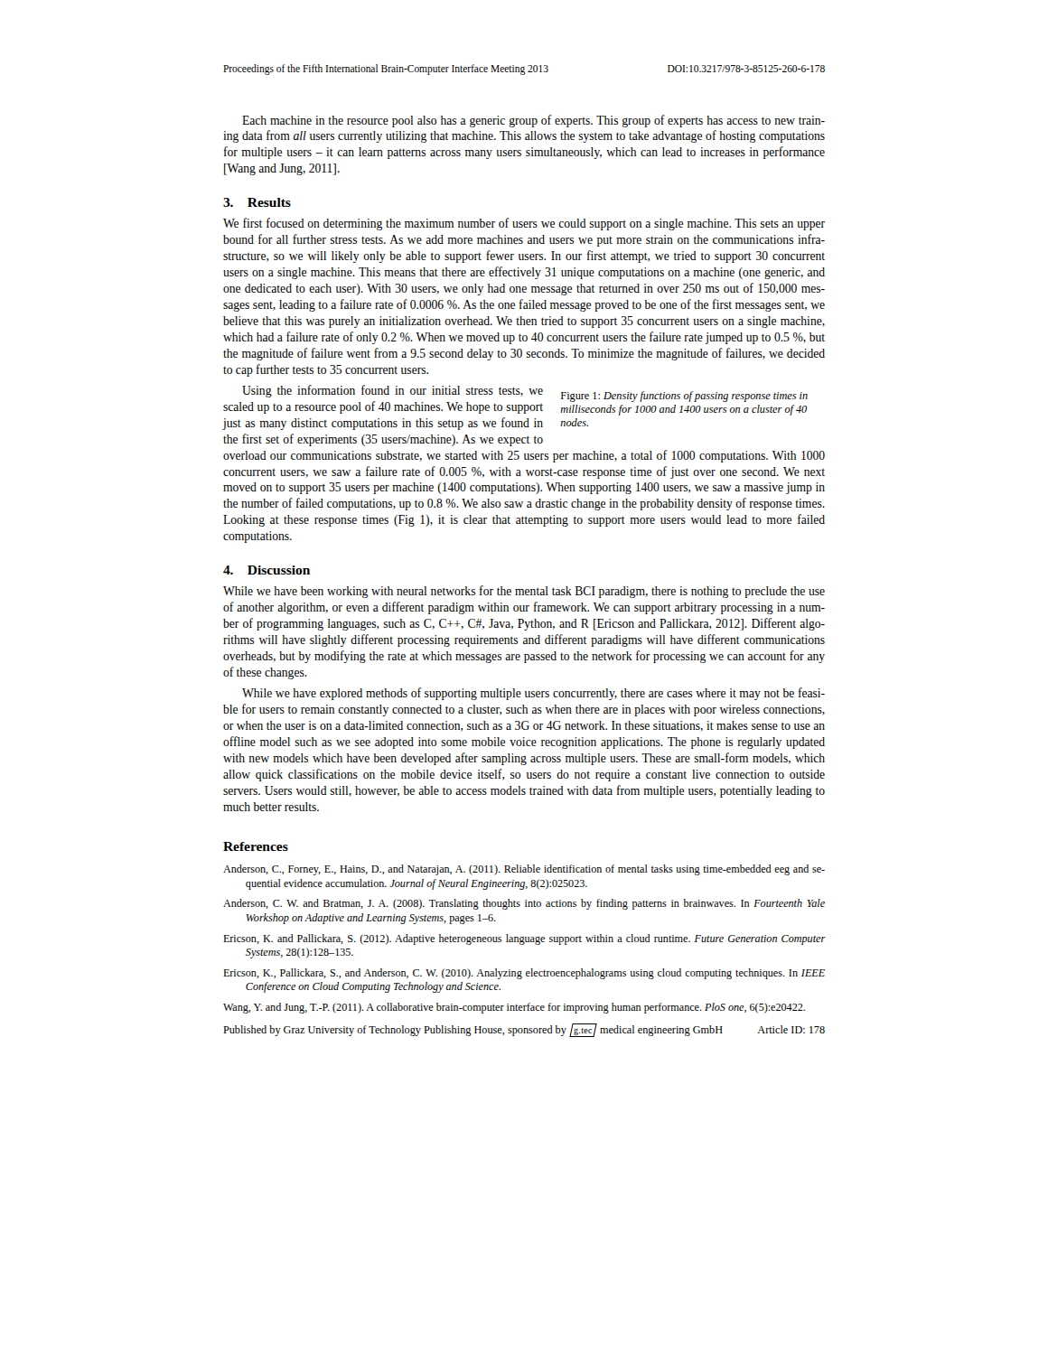Proceedings of the Fifth International Brain-Computer Interface Meeting 2013
DOI:10.3217/978-3-85125-260-6-178
Each machine in the resource pool also has a generic group of experts. This group of experts has access to new training data from all users currently utilizing that machine. This allows the system to take advantage of hosting computations for multiple users – it can learn patterns across many users simultaneously, which can lead to increases in performance [Wang and Jung, 2011].
3. Results
We first focused on determining the maximum number of users we could support on a single machine. This sets an upper bound for all further stress tests. As we add more machines and users we put more strain on the communications infrastructure, so we will likely only be able to support fewer users. In our first attempt, we tried to support 30 concurrent users on a single machine. This means that there are effectively 31 unique computations on a machine (one generic, and one dedicated to each user). With 30 users, we only had one message that returned in over 250 ms out of 150,000 messages sent, leading to a failure rate of 0.0006 %. As the one failed message proved to be one of the first messages sent, we believe that this was purely an initialization overhead. We then tried to support 35 concurrent users on a single machine, which had a failure rate of only 0.2 %. When we moved up to 40 concurrent users the failure rate jumped up to 0.5 %, but the magnitude of failure went from a 9.5 second delay to 30 seconds. To minimize the magnitude of failures, we decided to cap further tests to 35 concurrent users.
Figure 1: Density functions of passing response times in milliseconds for 1000 and 1400 users on a cluster of 40 nodes.
Using the information found in our initial stress tests, we scaled up to a resource pool of 40 machines. We hope to support just as many distinct computations in this setup as we found in the first set of experiments (35 users/machine). As we expect to overload our communications substrate, we started with 25 users per machine, a total of 1000 computations. With 1000 concurrent users, we saw a failure rate of 0.005 %, with a worst-case response time of just over one second. We next moved on to support 35 users per machine (1400 computations). When supporting 1400 users, we saw a massive jump in the number of failed computations, up to 0.8 %. We also saw a drastic change in the probability density of response times. Looking at these response times (Fig 1), it is clear that attempting to support more users would lead to more failed computations.
4. Discussion
While we have been working with neural networks for the mental task BCI paradigm, there is nothing to preclude the use of another algorithm, or even a different paradigm within our framework. We can support arbitrary processing in a number of programming languages, such as C, C++, C#, Java, Python, and R [Ericson and Pallickara, 2012]. Different algorithms will have slightly different processing requirements and different paradigms will have different communications overheads, but by modifying the rate at which messages are passed to the network for processing we can account for any of these changes.
While we have explored methods of supporting multiple users concurrently, there are cases where it may not be feasible for users to remain constantly connected to a cluster, such as when there are in places with poor wireless connections, or when the user is on a data-limited connection, such as a 3G or 4G network. In these situations, it makes sense to use an offline model such as we see adopted into some mobile voice recognition applications. The phone is regularly updated with new models which have been developed after sampling across multiple users. These are small-form models, which allow quick classifications on the mobile device itself, so users do not require a constant live connection to outside servers. Users would still, however, be able to access models trained with data from multiple users, potentially leading to much better results.
References
Anderson, C., Forney, E., Hains, D., and Natarajan, A. (2011). Reliable identification of mental tasks using time-embedded eeg and sequential evidence accumulation. Journal of Neural Engineering, 8(2):025023.
Anderson, C. W. and Bratman, J. A. (2008). Translating thoughts into actions by finding patterns in brainwaves. In Fourteenth Yale Workshop on Adaptive and Learning Systems, pages 1–6.
Ericson, K. and Pallickara, S. (2012). Adaptive heterogeneous language support within a cloud runtime. Future Generation Computer Systems, 28(1):128–135.
Ericson, K., Pallickara, S., and Anderson, C. W. (2010). Analyzing electroencephalograms using cloud computing techniques. In IEEE Conference on Cloud Computing Technology and Science.
Wang, Y. and Jung, T.-P. (2011). A collaborative brain-computer interface for improving human performance. PloS one, 6(5):e20422.
Published by Graz University of Technology Publishing House, sponsored by g.tec medical engineering GmbH
Article ID: 178